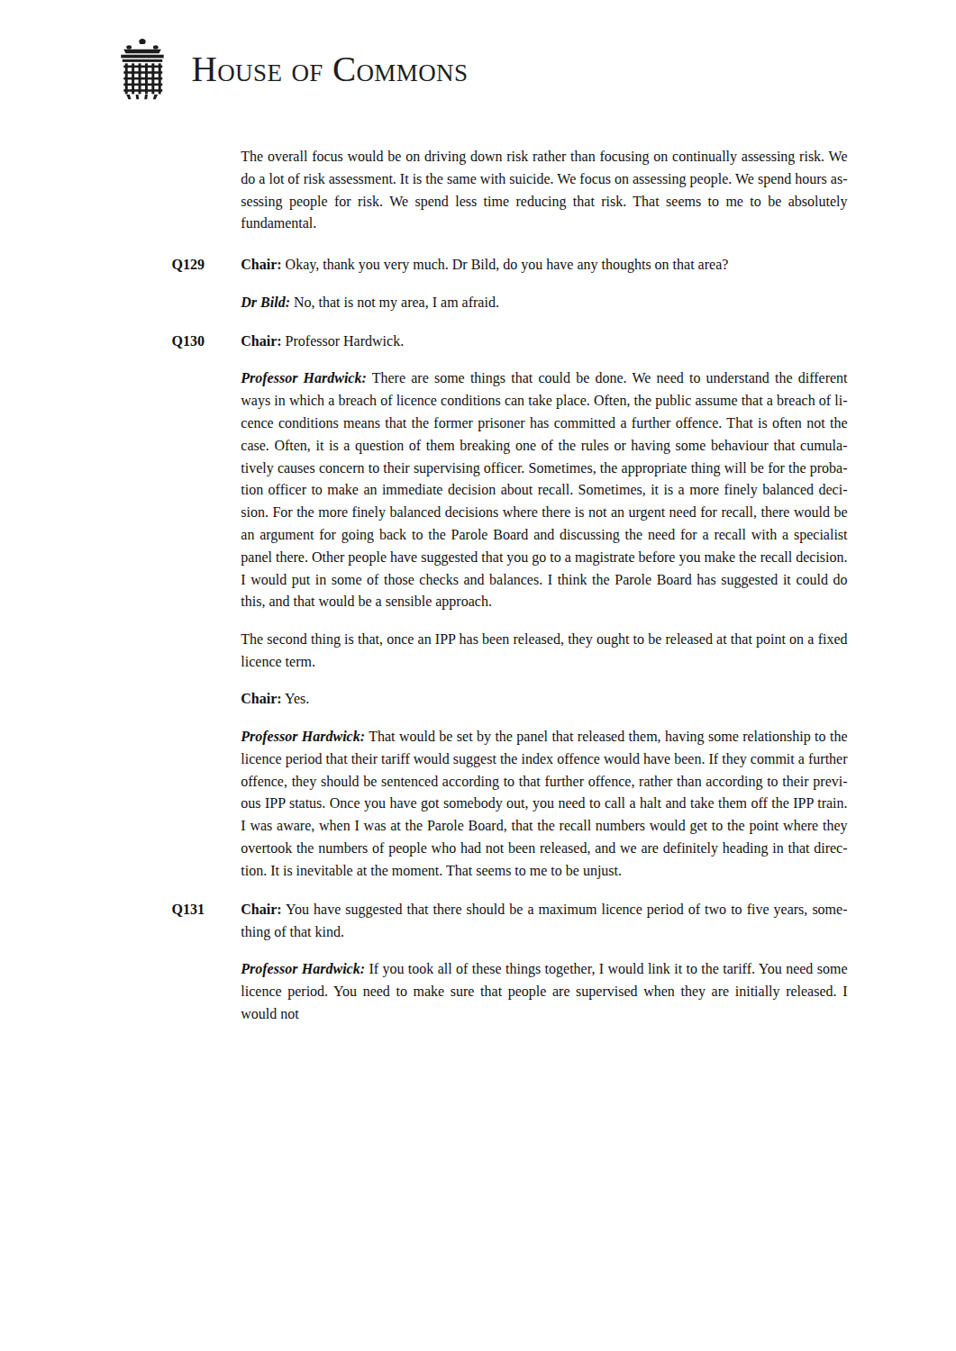House of Commons
The overall focus would be on driving down risk rather than focusing on continually assessing risk. We do a lot of risk assessment. It is the same with suicide. We focus on assessing people. We spend hours assessing people for risk. We spend less time reducing that risk. That seems to me to be absolutely fundamental.
Q129
Chair: Okay, thank you very much. Dr Bild, do you have any thoughts on that area?
Dr Bild: No, that is not my area, I am afraid.
Q130
Chair: Professor Hardwick.
Professor Hardwick: There are some things that could be done. We need to understand the different ways in which a breach of licence conditions can take place. Often, the public assume that a breach of licence conditions means that the former prisoner has committed a further offence. That is often not the case. Often, it is a question of them breaking one of the rules or having some behaviour that cumulatively causes concern to their supervising officer. Sometimes, the appropriate thing will be for the probation officer to make an immediate decision about recall. Sometimes, it is a more finely balanced decision. For the more finely balanced decisions where there is not an urgent need for recall, there would be an argument for going back to the Parole Board and discussing the need for a recall with a specialist panel there. Other people have suggested that you go to a magistrate before you make the recall decision. I would put in some of those checks and balances. I think the Parole Board has suggested it could do this, and that would be a sensible approach.
The second thing is that, once an IPP has been released, they ought to be released at that point on a fixed licence term.
Chair: Yes.
Professor Hardwick: That would be set by the panel that released them, having some relationship to the licence period that their tariff would suggest the index offence would have been. If they commit a further offence, they should be sentenced according to that further offence, rather than according to their previous IPP status. Once you have got somebody out, you need to call a halt and take them off the IPP train. I was aware, when I was at the Parole Board, that the recall numbers would get to the point where they overtook the numbers of people who had not been released, and we are definitely heading in that direction. It is inevitable at the moment. That seems to me to be unjust.
Q131
Chair: You have suggested that there should be a maximum licence period of two to five years, something of that kind.
Professor Hardwick: If you took all of these things together, I would link it to the tariff. You need some licence period. You need to make sure that people are supervised when they are initially released. I would not